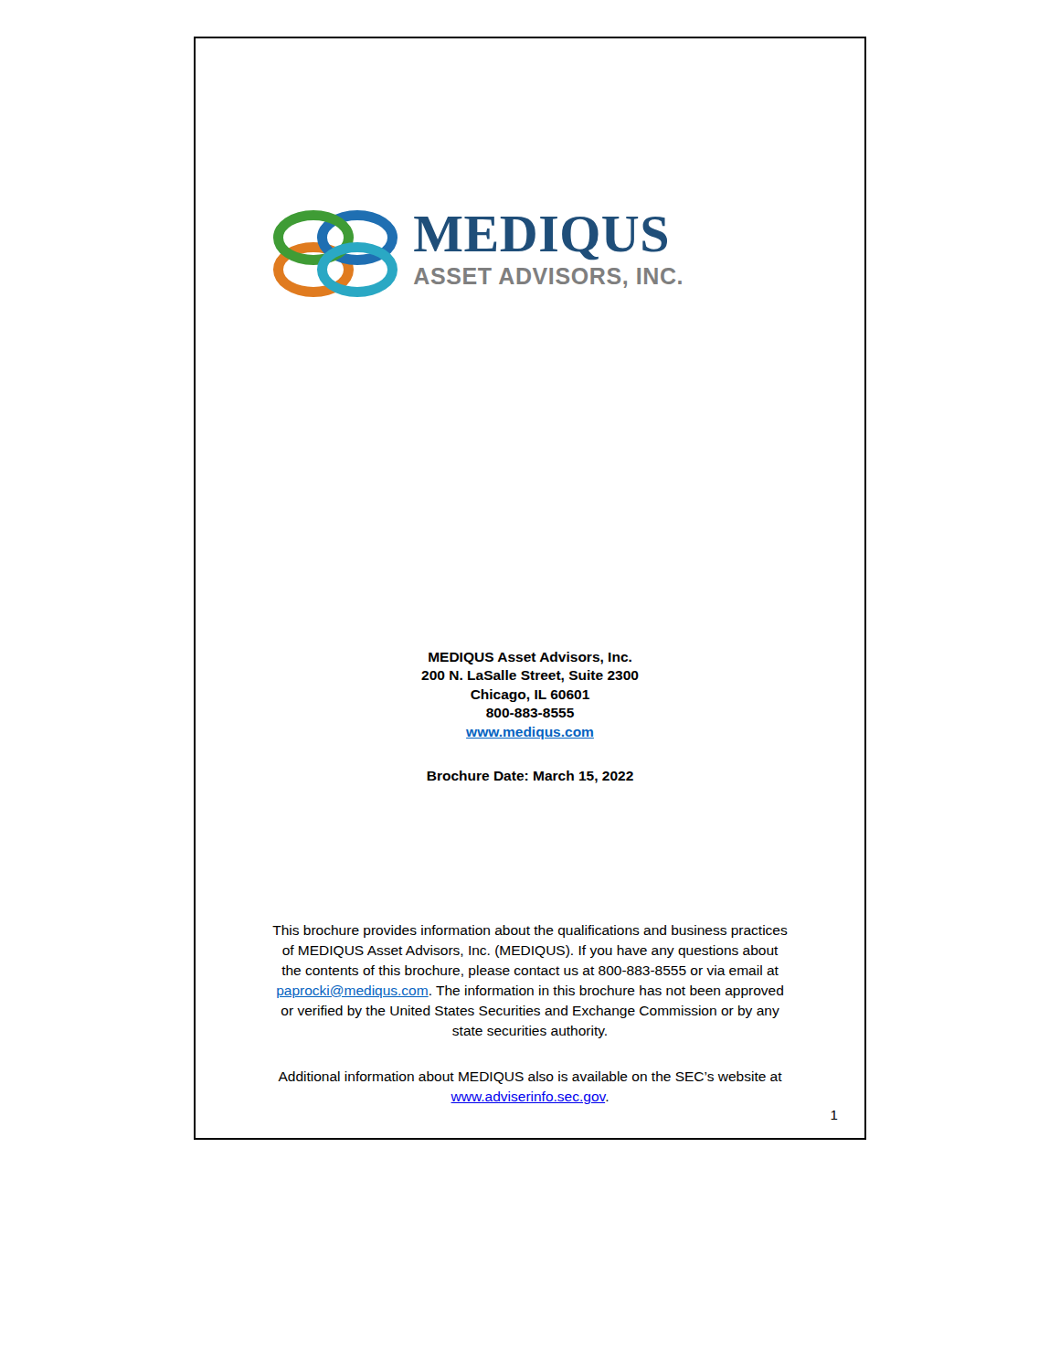MEDIQUS
ASSET ADVISORS, INC.
MEDIQUS Asset Advisors, Inc.
200 N. LaSalle Street, Suite 2300
Chicago, IL 60601
800-883-8555
www.mediqus.com
Brochure Date: March 15, 2022
This brochure provides information about the qualifications and business practices of MEDIQUS Asset Advisors, Inc. (MEDIQUS). If you have any questions about the contents of this brochure, please contact us at 800-883-8555 or via email at paprocki@mediqus.com. The information in this brochure has not been approved or verified by the United States Securities and Exchange Commission or by any state securities authority.
Additional information about MEDIQUS also is available on the SEC’s website at
www.adviserinfo.sec.gov.
1